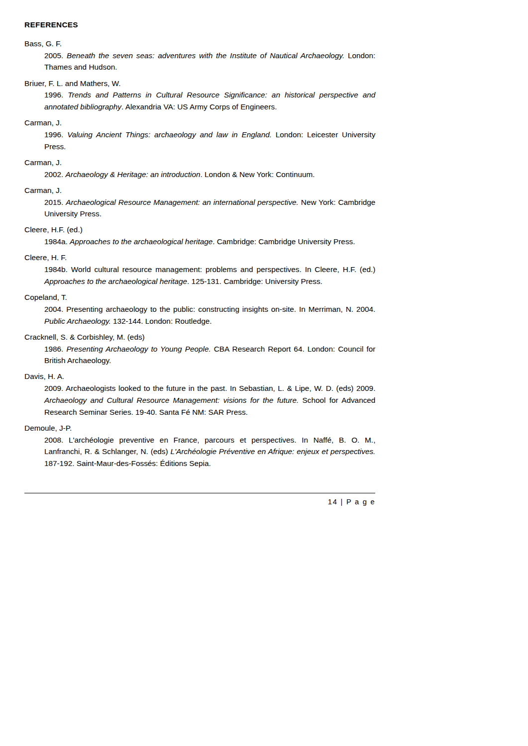REFERENCES
Bass, G. F.
2005. Beneath the seven seas: adventures with the Institute of Nautical Archaeology. London: Thames and Hudson.
Briuer, F. L. and Mathers, W.
1996. Trends and Patterns in Cultural Resource Significance: an historical perspective and annotated bibliography. Alexandria VA: US Army Corps of Engineers.
Carman, J.
1996. Valuing Ancient Things: archaeology and law in England. London: Leicester University Press.
Carman, J.
2002. Archaeology & Heritage: an introduction. London & New York: Continuum.
Carman, J.
2015. Archaeological Resource Management: an international perspective. New York: Cambridge University Press.
Cleere, H.F. (ed.)
1984a. Approaches to the archaeological heritage. Cambridge: Cambridge University Press.
Cleere, H. F.
1984b. World cultural resource management: problems and perspectives. In Cleere, H.F. (ed.) Approaches to the archaeological heritage. 125-131. Cambridge: University Press.
Copeland, T.
2004. Presenting archaeology to the public: constructing insights on-site. In Merriman, N. 2004. Public Archaeology. 132-144. London: Routledge.
Cracknell, S. & Corbishley, M. (eds)
1986. Presenting Archaeology to Young People. CBA Research Report 64. London: Council for British Archaeology.
Davis, H. A.
2009. Archaeologists looked to the future in the past. In Sebastian, L. & Lipe, W. D. (eds) 2009. Archaeology and Cultural Resource Management: visions for the future. School for Advanced Research Seminar Series. 19-40. Santa Fé NM: SAR Press.
Demoule, J-P.
2008. L'archéologie preventive en France, parcours et perspectives. In Naffé, B. O. M., Lanfranchi, R. & Schlanger, N. (eds) L'Archéologie Préventive en Afrique: enjeux et perspectives. 187-192. Saint-Maur-des-Fossés: Éditions Sepia.
14 | P a g e